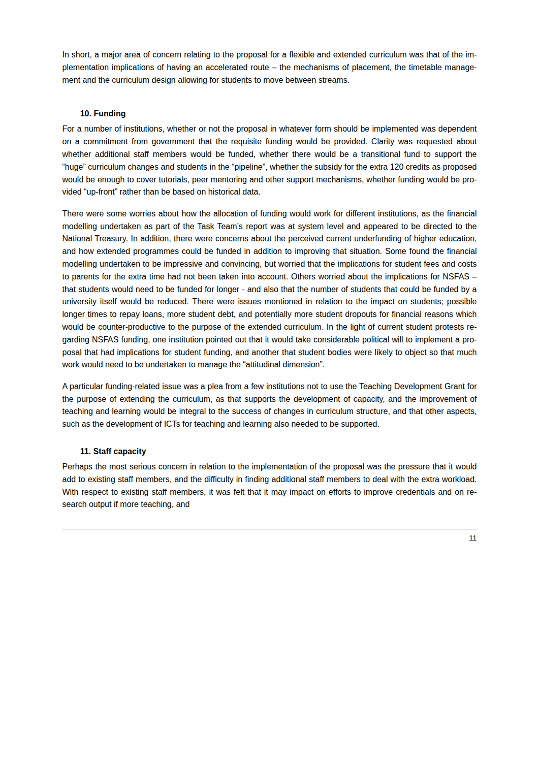In short, a major area of concern relating to the proposal for a flexible and extended curriculum was that of the implementation implications of having an accelerated route – the mechanisms of placement, the timetable management and the curriculum design allowing for students to move between streams.
10. Funding
For a number of institutions, whether or not the proposal in whatever form should be implemented was dependent on a commitment from government that the requisite funding would be provided. Clarity was requested about whether additional staff members would be funded, whether there would be a transitional fund to support the “huge” curriculum changes and students in the “pipeline”, whether the subsidy for the extra 120 credits as proposed would be enough to cover tutorials, peer mentoring and other support mechanisms, whether funding would be provided “up-front” rather than be based on historical data.
There were some worries about how the allocation of funding would work for different institutions, as the financial modelling undertaken as part of the Task Team’s report was at system level and appeared to be directed to the National Treasury. In addition, there were concerns about the perceived current underfunding of higher education, and how extended programmes could be funded in addition to improving that situation. Some found the financial modelling undertaken to be impressive and convincing, but worried that the implications for student fees and costs to parents for the extra time had not been taken into account. Others worried about the implications for NSFAS – that students would need to be funded for longer - and also that the number of students that could be funded by a university itself would be reduced. There were issues mentioned in relation to the impact on students; possible longer times to repay loans, more student debt, and potentially more student dropouts for financial reasons which would be counter-productive to the purpose of the extended curriculum. In the light of current student protests regarding NSFAS funding, one institution pointed out that it would take considerable political will to implement a proposal that had implications for student funding, and another that student bodies were likely to object so that much work would need to be undertaken to manage the “attitudinal dimension”.
A particular funding-related issue was a plea from a few institutions not to use the Teaching Development Grant for the purpose of extending the curriculum, as that supports the development of capacity, and the improvement of teaching and learning would be integral to the success of changes in curriculum structure, and that other aspects, such as the development of ICTs for teaching and learning also needed to be supported.
11. Staff capacity
Perhaps the most serious concern in relation to the implementation of the proposal was the pressure that it would add to existing staff members, and the difficulty in finding additional staff members to deal with the extra workload. With respect to existing staff members, it was felt that it may impact on efforts to improve credentials and on research output if more teaching, and
11